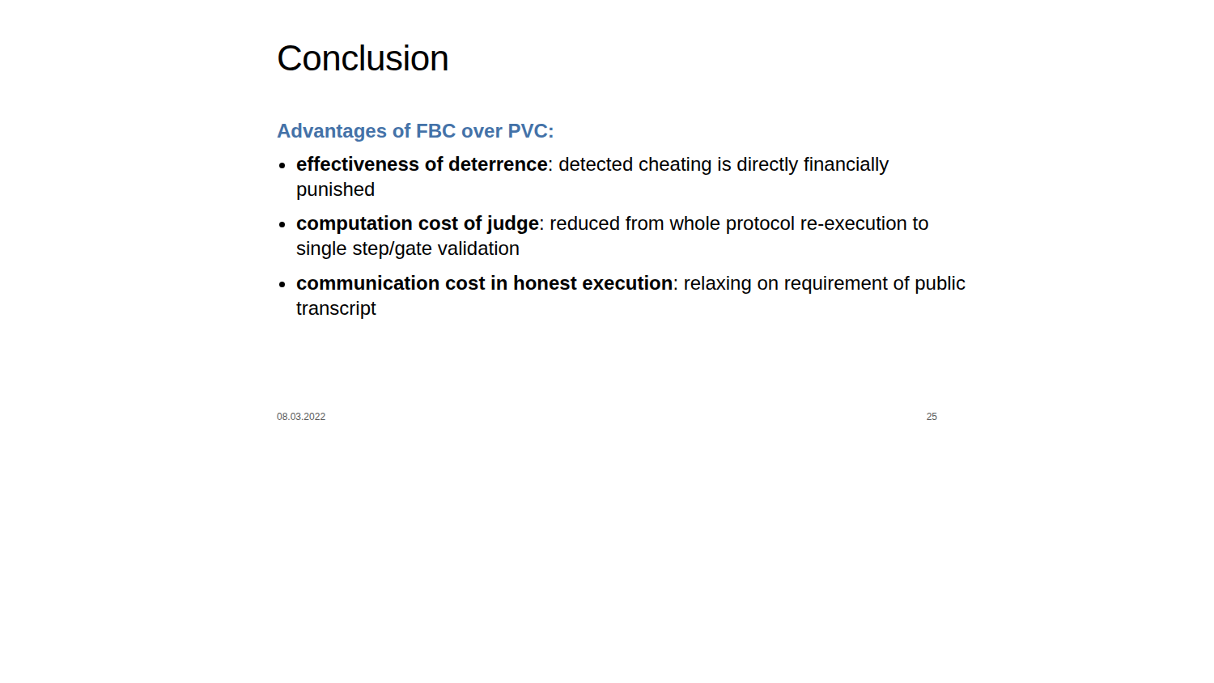Conclusion
Advantages of FBC over PVC:
effectiveness of deterrence: detected cheating is directly financially punished
computation cost of judge: reduced from whole protocol re-execution to single step/gate validation
communication cost in honest execution: relaxing on requirement of public transcript
08.03.2022
25